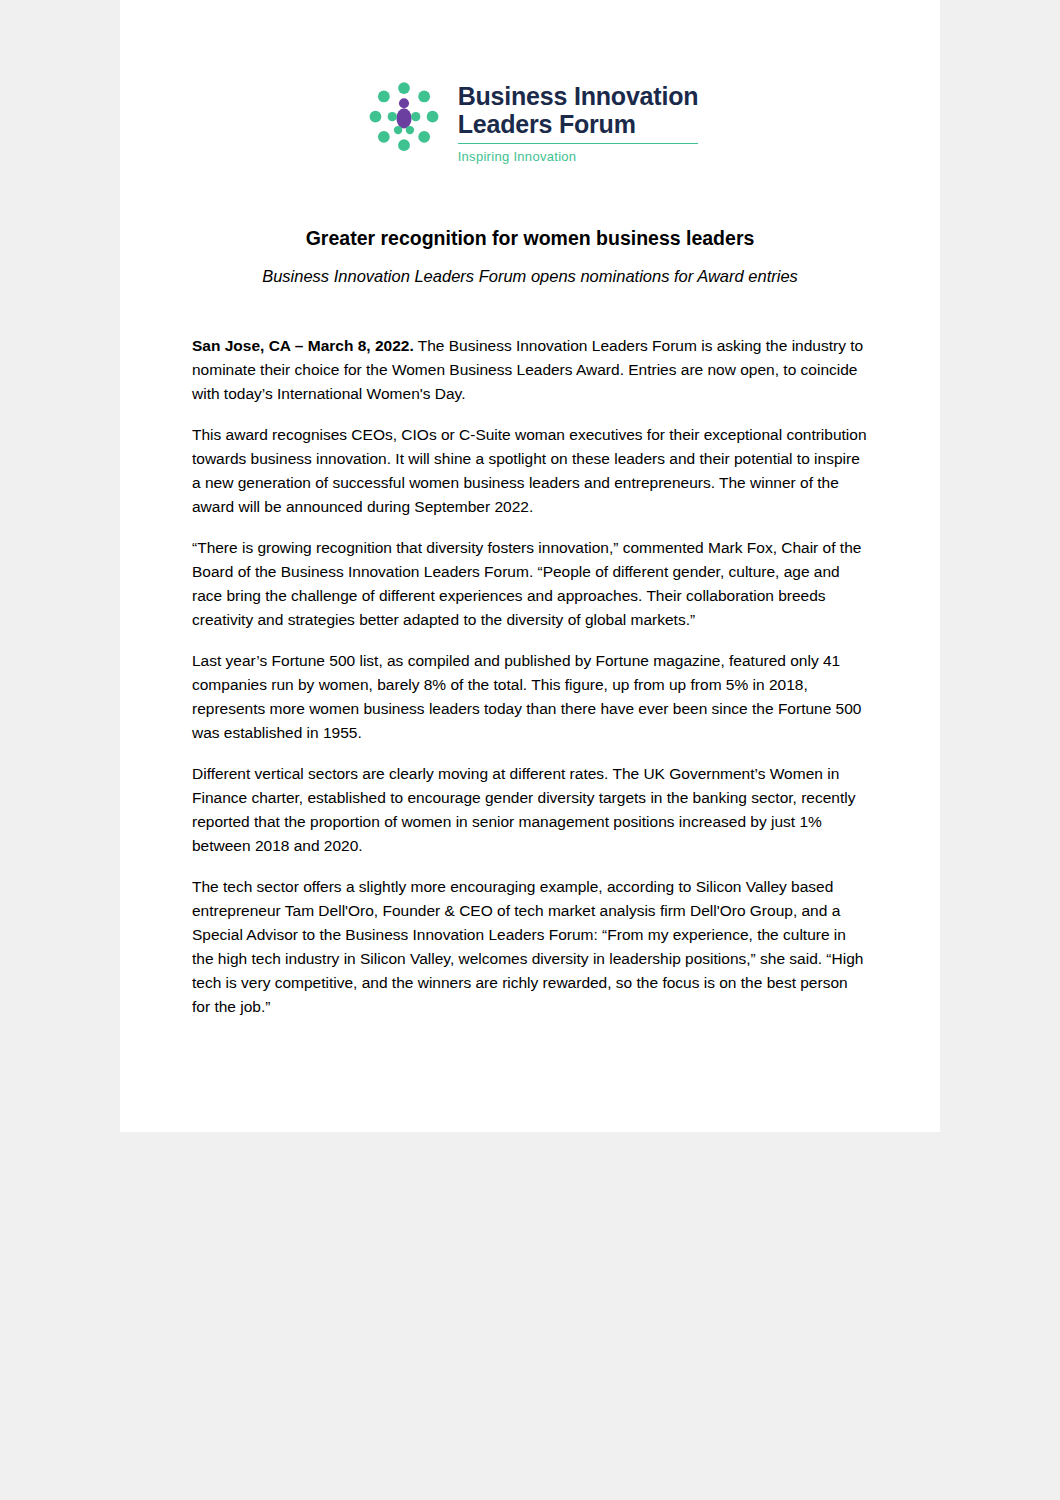Business Innovation
Leaders Forum
Inspiring Innovation
Greater recognition for women business leaders
Business Innovation Leaders Forum opens nominations for Award entries
San Jose, CA – March 8, 2022. The Business Innovation Leaders Forum is asking the industry to nominate their choice for the Women Business Leaders Award. Entries are now open, to coincide with today’s International Women's Day.
This award recognises CEOs, CIOs or C-Suite woman executives for their exceptional contribution towards business innovation. It will shine a spotlight on these leaders and their potential to inspire a new generation of successful women business leaders and entrepreneurs. The winner of the award will be announced during September 2022.
“There is growing recognition that diversity fosters innovation,” commented Mark Fox, Chair of the Board of the Business Innovation Leaders Forum. “People of different gender, culture, age and race bring the challenge of different experiences and approaches. Their collaboration breeds creativity and strategies better adapted to the diversity of global markets.”
Last year’s Fortune 500 list, as compiled and published by Fortune magazine, featured only 41 companies run by women, barely 8% of the total. This figure, up from up from 5% in 2018, represents more women business leaders today than there have ever been since the Fortune 500 was established in 1955.
Different vertical sectors are clearly moving at different rates. The UK Government’s Women in Finance charter, established to encourage gender diversity targets in the banking sector, recently reported that the proportion of women in senior management positions increased by just 1% between 2018 and 2020.
The tech sector offers a slightly more encouraging example, according to Silicon Valley based entrepreneur Tam Dell'Oro, Founder & CEO of tech market analysis firm Dell'Oro Group, and a Special Advisor to the Business Innovation Leaders Forum: “From my experience, the culture in the high tech industry in Silicon Valley, welcomes diversity in leadership positions,” she said. “High tech is very competitive, and the winners are richly rewarded, so the focus is on the best person for the job.”